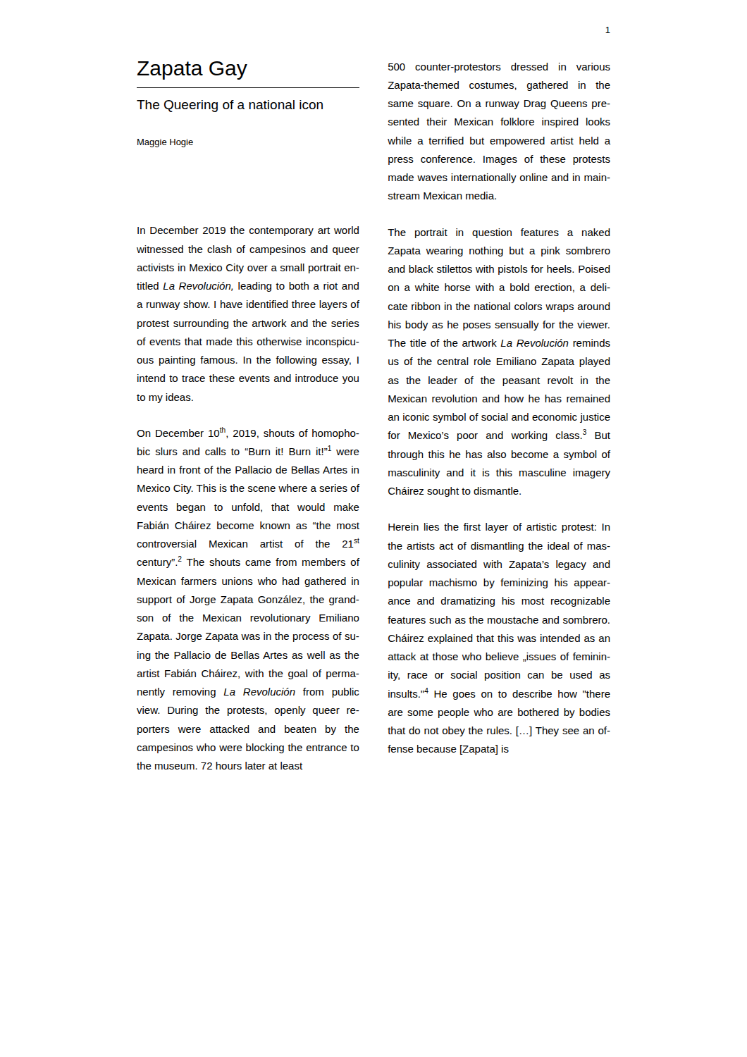1
Zapata Gay
The Queering of a national icon
Maggie Hogie
In December 2019 the contemporary art world witnessed the clash of campesinos and queer activists in Mexico City over a small portrait entitled La Revolución, leading to both a riot and a runway show. I have identified three layers of protest surrounding the artwork and the series of events that made this otherwise inconspicuous painting famous. In the following essay, I intend to trace these events and introduce you to my ideas.
On December 10th, 2019, shouts of homophobic slurs and calls to “Burn it! Burn it!”1 were heard in front of the Pallacio de Bellas Artes in Mexico City. This is the scene where a series of events began to unfold, that would make Fabián Cháirez become known as “the most controversial Mexican artist of the 21st century”.2 The shouts came from members of Mexican farmers unions who had gathered in support of Jorge Zapata González, the grandson of the Mexican revolutionary Emiliano Zapata. Jorge Zapata was in the process of suing the Pallacio de Bellas Artes as well as the artist Fabián Cháirez, with the goal of permanently removing La Revolución from public view. During the protests, openly queer reporters were attacked and beaten by the campesinos who were blocking the entrance to the museum. 72 hours later at least
500 counter-protestors dressed in various Zapata-themed costumes, gathered in the same square. On a runway Drag Queens presented their Mexican folklore inspired looks while a terrified but empowered artist held a press conference. Images of these protests made waves internationally online and in mainstream Mexican media.
The portrait in question features a naked Zapata wearing nothing but a pink sombrero and black stilettos with pistols for heels. Poised on a white horse with a bold erection, a delicate ribbon in the national colors wraps around his body as he poses sensually for the viewer. The title of the artwork La Revolución reminds us of the central role Emiliano Zapata played as the leader of the peasant revolt in the Mexican revolution and how he has remained an iconic symbol of social and economic justice for Mexico’s poor and working class.3 But through this he has also become a symbol of masculinity and it is this masculine imagery Cháirez sought to dismantle.
Herein lies the first layer of artistic protest: In the artists act of dismantling the ideal of masculinity associated with Zapata’s legacy and popular machismo by feminizing his appearance and dramatizing his most recognizable features such as the moustache and sombrero. Cháirez explained that this was intended as an attack at those who believe „issues of femininity, race or social position can be used as insults."4 He goes on to describe how "there are some people who are bothered by bodies that do not obey the rules. […] They see an offense because [Zapata] is